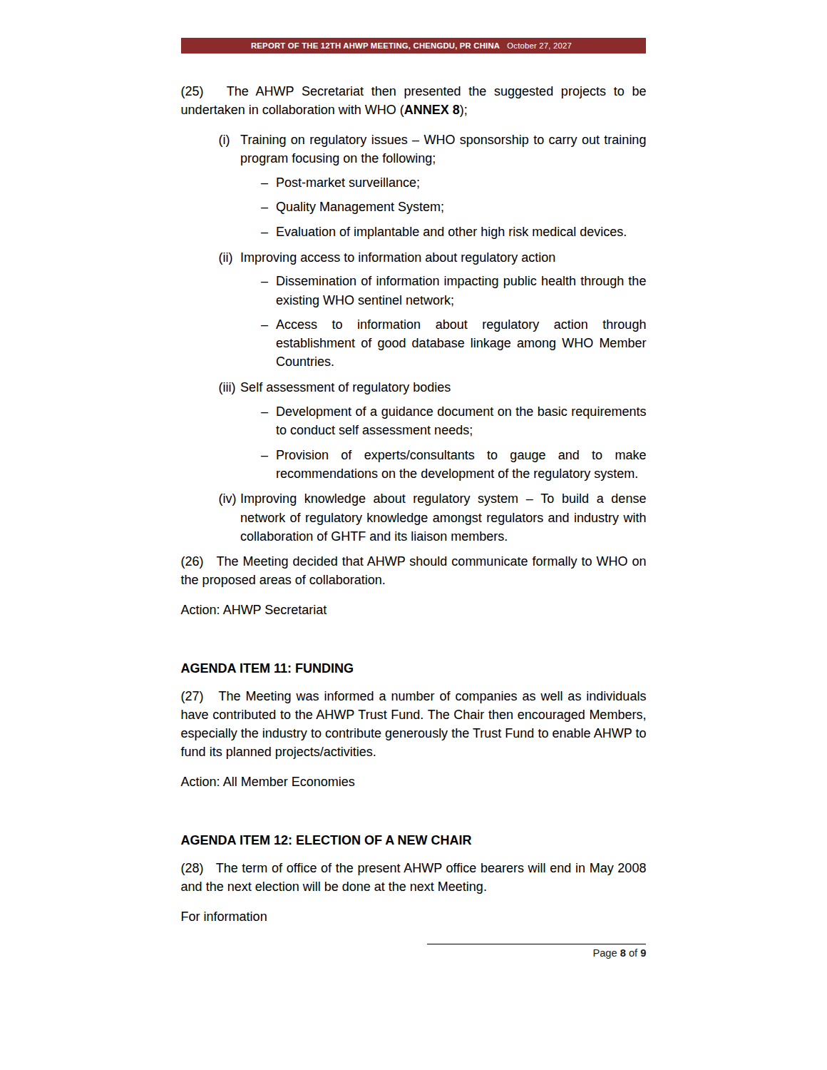REPORT OF THE 12TH AHWP MEETING, CHENGDU, PR CHINA October 27, 2027
(25) The AHWP Secretariat then presented the suggested projects to be undertaken in collaboration with WHO (ANNEX 8);
(i) Training on regulatory issues – WHO sponsorship to carry out training program focusing on the following;
Post-market surveillance;
Quality Management System;
Evaluation of implantable and other high risk medical devices.
(ii) Improving access to information about regulatory action
Dissemination of information impacting public health through the existing WHO sentinel network;
Access to information about regulatory action through establishment of good database linkage among WHO Member Countries.
(iii) Self assessment of regulatory bodies
Development of a guidance document on the basic requirements to conduct self assessment needs;
Provision of experts/consultants to gauge and to make recommendations on the development of the regulatory system.
(iv) Improving knowledge about regulatory system – To build a dense network of regulatory knowledge amongst regulators and industry with collaboration of GHTF and its liaison members.
(26) The Meeting decided that AHWP should communicate formally to WHO on the proposed areas of collaboration.
Action: AHWP Secretariat
AGENDA ITEM 11: FUNDING
(27) The Meeting was informed a number of companies as well as individuals have contributed to the AHWP Trust Fund. The Chair then encouraged Members, especially the industry to contribute generously the Trust Fund to enable AHWP to fund its planned projects/activities.
Action: All Member Economies
AGENDA ITEM 12: ELECTION OF A NEW CHAIR
(28) The term of office of the present AHWP office bearers will end in May 2008 and the next election will be done at the next Meeting.
For information
Page 8 of 9